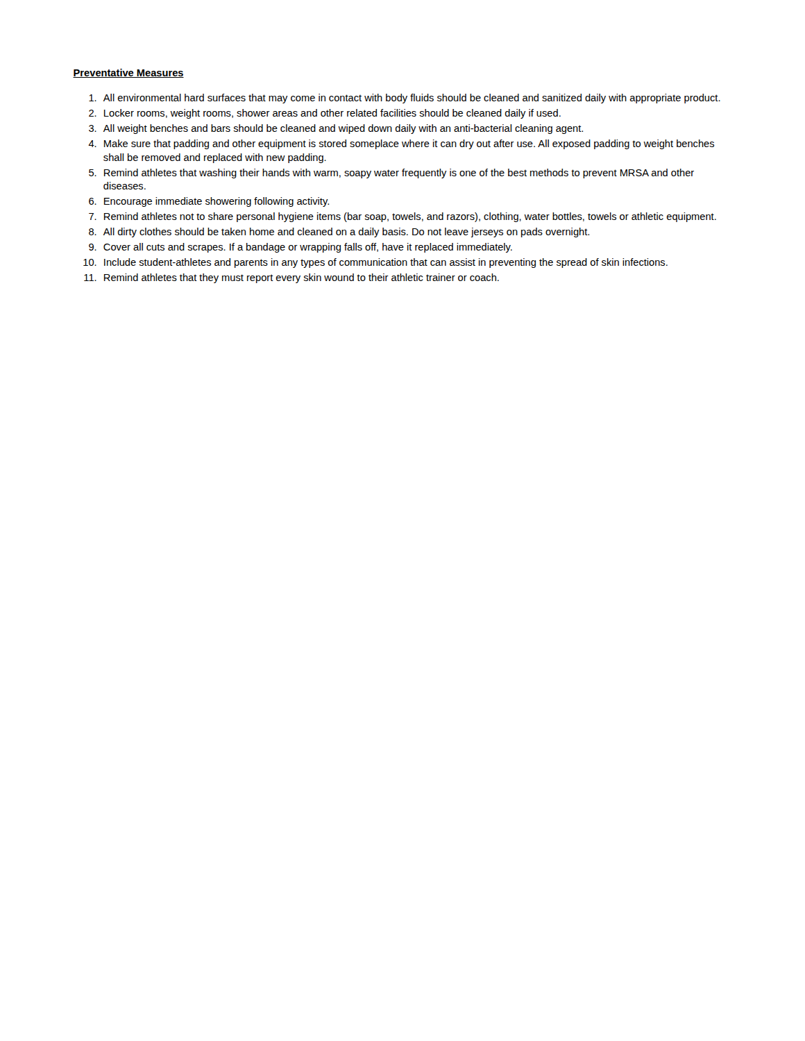Preventative Measures
All environmental hard surfaces that may come in contact with body fluids should be cleaned and sanitized daily with appropriate product.
Locker rooms, weight rooms, shower areas and other related facilities should be cleaned daily if used.
All weight benches and bars should be cleaned and wiped down daily with an anti-bacterial cleaning agent.
Make sure that padding and other equipment is stored someplace where it can dry out after use. All exposed padding to weight benches shall be removed and replaced with new padding.
Remind athletes that washing their hands with warm, soapy water frequently is one of the best methods to prevent MRSA and other diseases.
Encourage immediate showering following activity.
Remind athletes not to share personal hygiene items (bar soap, towels, and razors), clothing, water bottles, towels or athletic equipment.
All dirty clothes should be taken home and cleaned on a daily basis. Do not leave jerseys on pads overnight.
Cover all cuts and scrapes. If a bandage or wrapping falls off, have it replaced immediately.
Include student-athletes and parents in any types of communication that can assist in preventing the spread of skin infections.
Remind athletes that they must report every skin wound to their athletic trainer or coach.